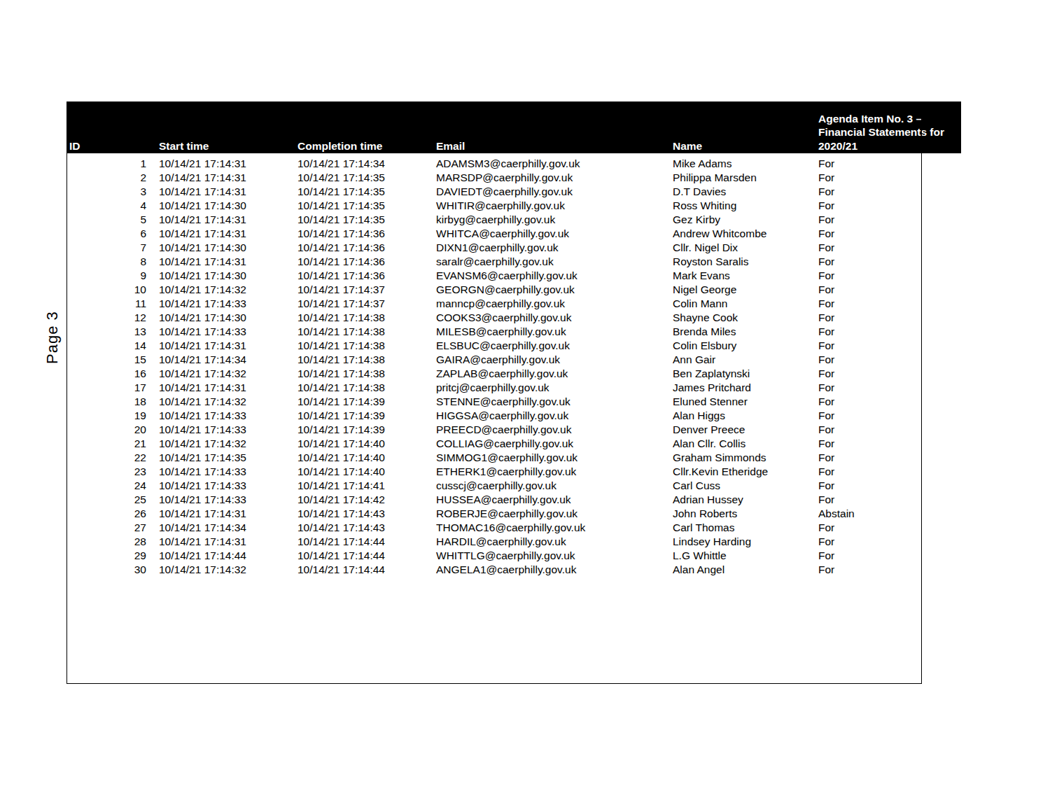Page 3
| ID | Start time | Completion time | Email | Name | Agenda Item No. 3 – Financial Statements for 2020/21 |
| --- | --- | --- | --- | --- | --- |
| 1 | 10/14/21 17:14:31 | 10/14/21 17:14:34 | ADAMSM3@caerphilly.gov.uk | Mike Adams | For |
| 2 | 10/14/21 17:14:31 | 10/14/21 17:14:35 | MARSDP@caerphilly.gov.uk | Philippa Marsden | For |
| 3 | 10/14/21 17:14:31 | 10/14/21 17:14:35 | DAVIEDT@caerphilly.gov.uk | D.T Davies | For |
| 4 | 10/14/21 17:14:30 | 10/14/21 17:14:35 | WHITIR@caerphilly.gov.uk | Ross Whiting | For |
| 5 | 10/14/21 17:14:31 | 10/14/21 17:14:35 | kirbyg@caerphilly.gov.uk | Gez Kirby | For |
| 6 | 10/14/21 17:14:31 | 10/14/21 17:14:36 | WHITCA@caerphilly.gov.uk | Andrew Whitcombe | For |
| 7 | 10/14/21 17:14:30 | 10/14/21 17:14:36 | DIXN1@caerphilly.gov.uk | Cllr. Nigel Dix | For |
| 8 | 10/14/21 17:14:31 | 10/14/21 17:14:36 | saralr@caerphilly.gov.uk | Royston Saralis | For |
| 9 | 10/14/21 17:14:30 | 10/14/21 17:14:36 | EVANSM6@caerphilly.gov.uk | Mark Evans | For |
| 10 | 10/14/21 17:14:32 | 10/14/21 17:14:37 | GEORGN@caerphilly.gov.uk | Nigel George | For |
| 11 | 10/14/21 17:14:33 | 10/14/21 17:14:37 | manncp@caerphilly.gov.uk | Colin Mann | For |
| 12 | 10/14/21 17:14:30 | 10/14/21 17:14:38 | COOKS3@caerphilly.gov.uk | Shayne Cook | For |
| 13 | 10/14/21 17:14:33 | 10/14/21 17:14:38 | MILESB@caerphilly.gov.uk | Brenda Miles | For |
| 14 | 10/14/21 17:14:31 | 10/14/21 17:14:38 | ELSBUC@caerphilly.gov.uk | Colin Elsbury | For |
| 15 | 10/14/21 17:14:34 | 10/14/21 17:14:38 | GAIRA@caerphilly.gov.uk | Ann Gair | For |
| 16 | 10/14/21 17:14:32 | 10/14/21 17:14:38 | ZAPLAB@caerphilly.gov.uk | Ben Zaplatynski | For |
| 17 | 10/14/21 17:14:31 | 10/14/21 17:14:38 | pritcj@caerphilly.gov.uk | James Pritchard | For |
| 18 | 10/14/21 17:14:32 | 10/14/21 17:14:39 | STENNE@caerphilly.gov.uk | Eluned Stenner | For |
| 19 | 10/14/21 17:14:33 | 10/14/21 17:14:39 | HIGGSA@caerphilly.gov.uk | Alan Higgs | For |
| 20 | 10/14/21 17:14:33 | 10/14/21 17:14:39 | PREECD@caerphilly.gov.uk | Denver Preece | For |
| 21 | 10/14/21 17:14:32 | 10/14/21 17:14:40 | COLLIAG@caerphilly.gov.uk | Alan Cllr. Collis | For |
| 22 | 10/14/21 17:14:35 | 10/14/21 17:14:40 | SIMMOG1@caerphilly.gov.uk | Graham Simmonds | For |
| 23 | 10/14/21 17:14:33 | 10/14/21 17:14:40 | ETHERK1@caerphilly.gov.uk | Cllr.Kevin Etheridge | For |
| 24 | 10/14/21 17:14:33 | 10/14/21 17:14:41 | cusscj@caerphilly.gov.uk | Carl Cuss | For |
| 25 | 10/14/21 17:14:33 | 10/14/21 17:14:42 | HUSSEA@caerphilly.gov.uk | Adrian Hussey | For |
| 26 | 10/14/21 17:14:31 | 10/14/21 17:14:43 | ROBERJE@caerphilly.gov.uk | John Roberts | Abstain |
| 27 | 10/14/21 17:14:34 | 10/14/21 17:14:43 | THOMAC16@caerphilly.gov.uk | Carl Thomas | For |
| 28 | 10/14/21 17:14:31 | 10/14/21 17:14:44 | HARDIL@caerphilly.gov.uk | Lindsey Harding | For |
| 29 | 10/14/21 17:14:44 | 10/14/21 17:14:44 | WHITTLG@caerphilly.gov.uk | L.G Whittle | For |
| 30 | 10/14/21 17:14:32 | 10/14/21 17:14:44 | ANGELA1@caerphilly.gov.uk | Alan Angel | For |